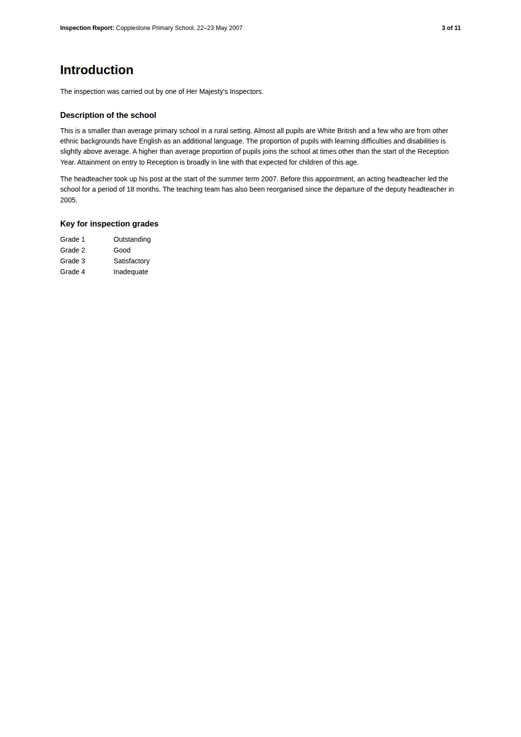Inspection Report: Copplestone Primary School, 22–23 May 2007
3 of 11
Introduction
The inspection was carried out by one of Her Majesty's Inspectors.
Description of the school
This is a smaller than average primary school in a rural setting. Almost all pupils are White British and a few who are from other ethnic backgrounds have English as an additional language. The proportion of pupils with learning difficulties and disabilities is slightly above average. A higher than average proportion of pupils joins the school at times other than the start of the Reception Year. Attainment on entry to Reception is broadly in line with that expected for children of this age.
The headteacher took up his post at the start of the summer term 2007. Before this appointment, an acting headteacher led the school for a period of 18 months. The teaching team has also been reorganised since the departure of the deputy headteacher in 2005.
Key for inspection grades
| Grade 1 | Outstanding |
| Grade 2 | Good |
| Grade 3 | Satisfactory |
| Grade 4 | Inadequate |